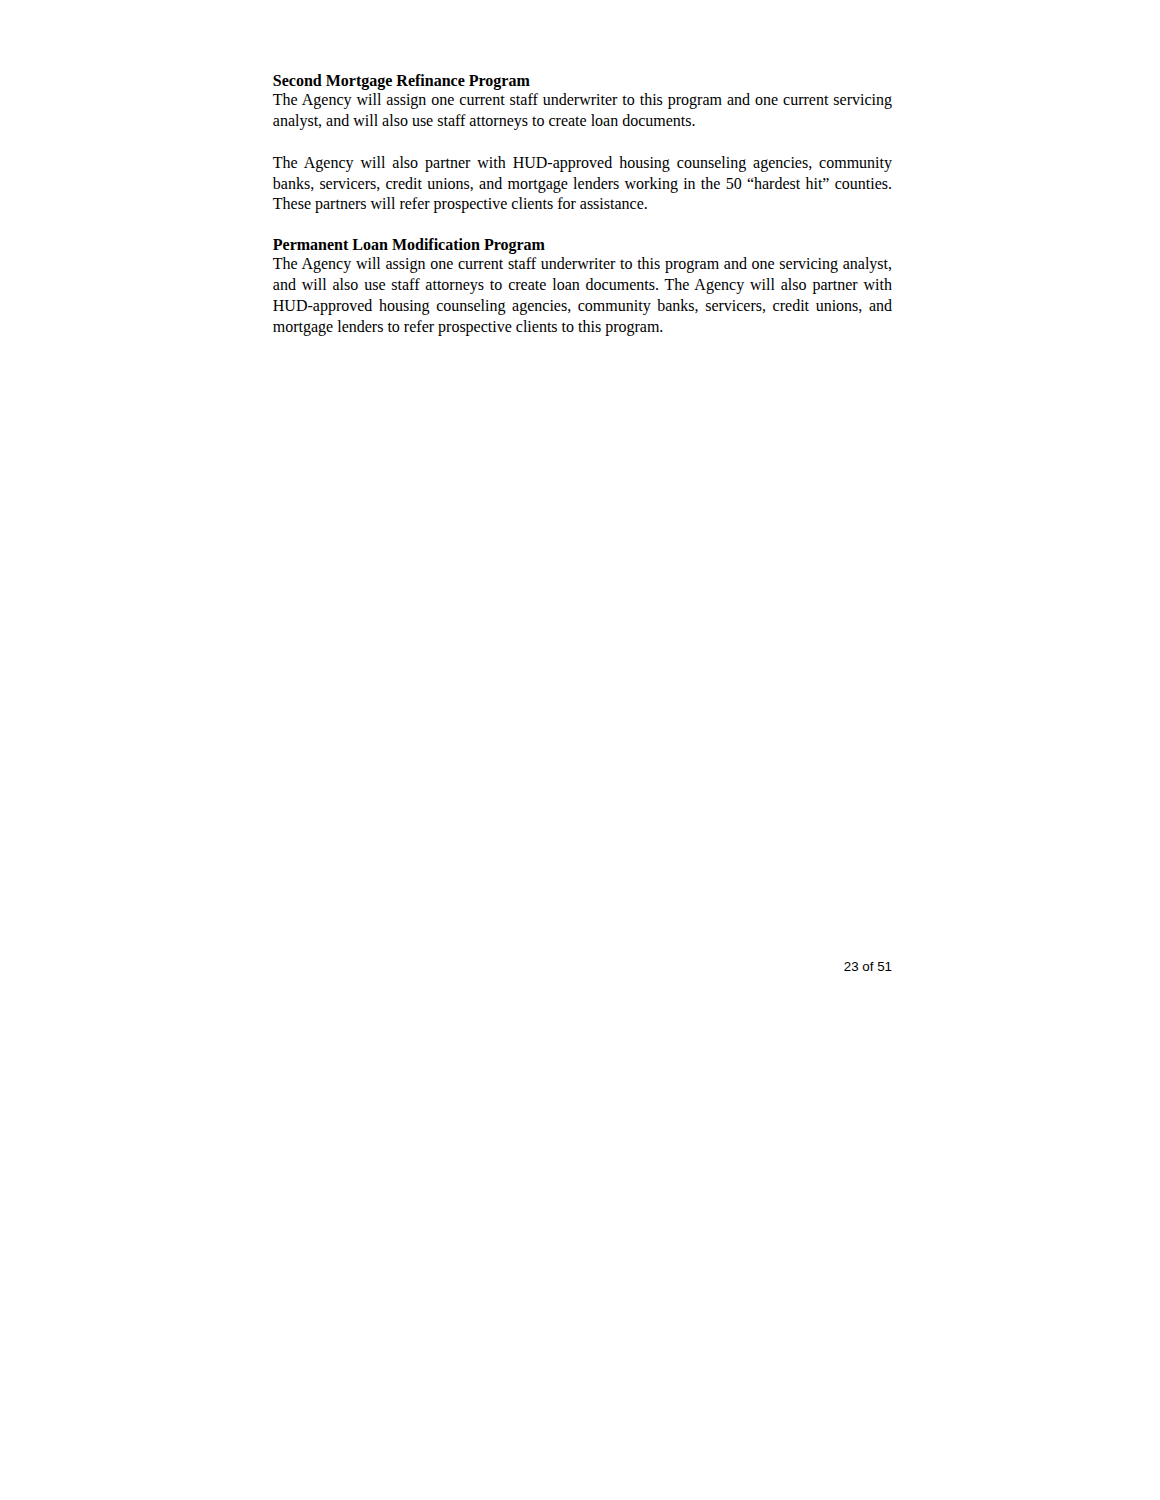Second Mortgage Refinance Program
The Agency will assign one current staff underwriter to this program and one current servicing analyst, and will also use staff attorneys to create loan documents.
The Agency will also partner with HUD-approved housing counseling agencies, community banks, servicers, credit unions, and mortgage lenders working in the 50 “hardest hit” counties. These partners will refer prospective clients for assistance.
Permanent Loan Modification Program
The Agency will assign one current staff underwriter to this program and one servicing analyst, and will also use staff attorneys to create loan documents. The Agency will also partner with HUD-approved housing counseling agencies, community banks, servicers, credit unions, and mortgage lenders to refer prospective clients to this program.
23 of 51